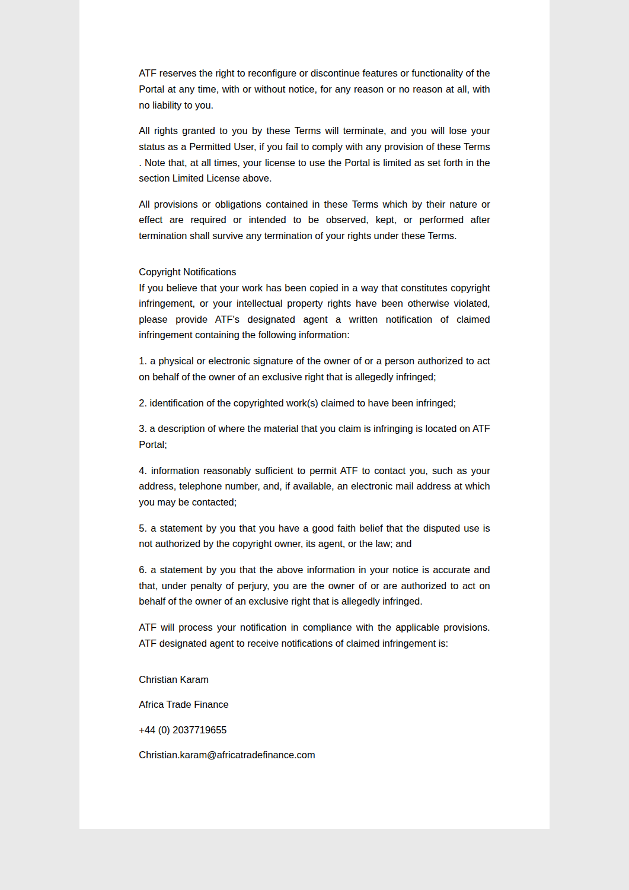ATF reserves the right to reconfigure or discontinue features or functionality of the Portal at any time, with or without notice, for any reason or no reason at all, with no liability to you.
All rights granted to you by these Terms will terminate, and you will lose your status as a Permitted User, if you fail to comply with any provision of these Terms . Note that, at all times, your license to use the Portal is limited as set forth in the section Limited License above.
All provisions or obligations contained in these Terms which by their nature or effect are required or intended to be observed, kept, or performed after termination shall survive any termination of your rights under these Terms.
Copyright Notifications
If you believe that your work has been copied in a way that constitutes copyright infringement, or your intellectual property rights have been otherwise violated, please provide ATF's designated agent a written notification of claimed infringement containing the following information:
1. a physical or electronic signature of the owner of or a person authorized to act on behalf of the owner of an exclusive right that is allegedly infringed;
2. identification of the copyrighted work(s) claimed to have been infringed;
3. a description of where the material that you claim is infringing is located on ATF Portal;
4. information reasonably sufficient to permit ATF to contact you, such as your address, telephone number, and, if available, an electronic mail address at which you may be contacted;
5. a statement by you that you have a good faith belief that the disputed use is not authorized by the copyright owner, its agent, or the law; and
6. a statement by you that the above information in your notice is accurate and that, under penalty of perjury, you are the owner of or are authorized to act on behalf of the owner of an exclusive right that is allegedly infringed.
ATF will process your notification in compliance with the applicable provisions. ATF designated agent to receive notifications of claimed infringement is:
Christian Karam
Africa Trade Finance
+44 (0) 2037719655
Christian.karam@africatradefinance.com